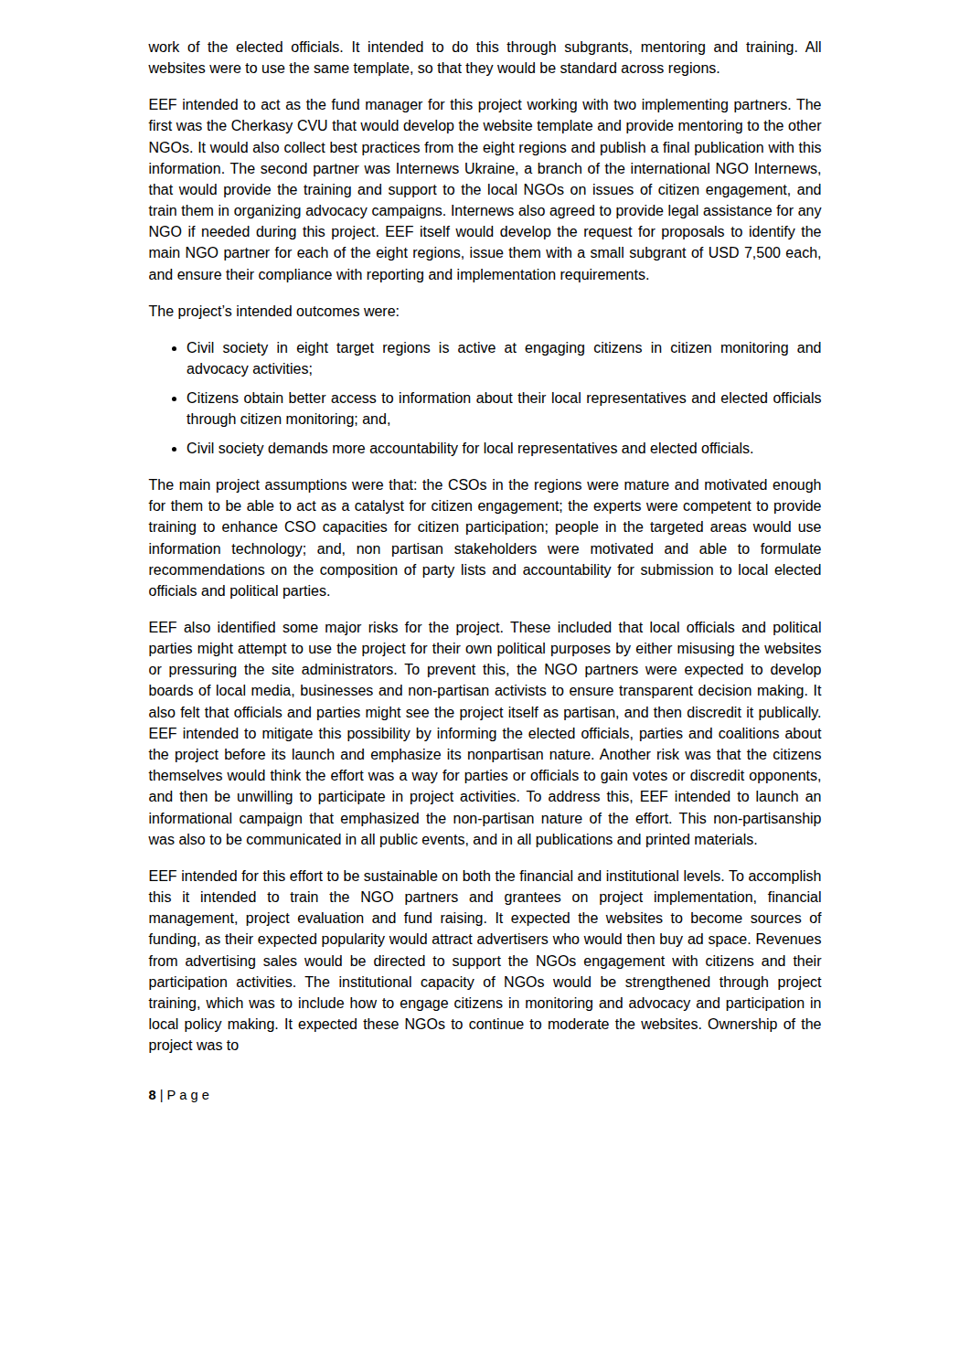work of the elected officials. It intended to do this through subgrants, mentoring and training. All websites were to use the same template, so that they would be standard across regions.
EEF intended to act as the fund manager for this project working with two implementing partners. The first was the Cherkasy CVU that would develop the website template and provide mentoring to the other NGOs. It would also collect best practices from the eight regions and publish a final publication with this information. The second partner was Internews Ukraine, a branch of the international NGO Internews, that would provide the training and support to the local NGOs on issues of citizen engagement, and train them in organizing advocacy campaigns. Internews also agreed to provide legal assistance for any NGO if needed during this project. EEF itself would develop the request for proposals to identify the main NGO partner for each of the eight regions, issue them with a small subgrant of USD 7,500 each, and ensure their compliance with reporting and implementation requirements.
The project’s intended outcomes were:
Civil society in eight target regions is active at engaging citizens in citizen monitoring and advocacy activities;
Citizens obtain better access to information about their local representatives and elected officials through citizen monitoring; and,
Civil society demands more accountability for local representatives and elected officials.
The main project assumptions were that: the CSOs in the regions were mature and motivated enough for them to be able to act as a catalyst for citizen engagement; the experts were competent to provide training to enhance CSO capacities for citizen participation; people in the targeted areas would use information technology; and, non partisan stakeholders were motivated and able to formulate recommendations on the composition of party lists and accountability for submission to local elected officials and political parties.
EEF also identified some major risks for the project. These included that local officials and political parties might attempt to use the project for their own political purposes by either misusing the websites or pressuring the site administrators. To prevent this, the NGO partners were expected to develop boards of local media, businesses and non-partisan activists to ensure transparent decision making. It also felt that officials and parties might see the project itself as partisan, and then discredit it publically. EEF intended to mitigate this possibility by informing the elected officials, parties and coalitions about the project before its launch and emphasize its nonpartisan nature. Another risk was that the citizens themselves would think the effort was a way for parties or officials to gain votes or discredit opponents, and then be unwilling to participate in project activities. To address this, EEF intended to launch an informational campaign that emphasized the non-partisan nature of the effort. This non-partisanship was also to be communicated in all public events, and in all publications and printed materials.
EEF intended for this effort to be sustainable on both the financial and institutional levels. To accomplish this it intended to train the NGO partners and grantees on project implementation, financial management, project evaluation and fund raising. It expected the websites to become sources of funding, as their expected popularity would attract advertisers who would then buy ad space. Revenues from advertising sales would be directed to support the NGOs engagement with citizens and their participation activities. The institutional capacity of NGOs would be strengthened through project training, which was to include how to engage citizens in monitoring and advocacy and participation in local policy making. It expected these NGOs to continue to moderate the websites. Ownership of the project was to
8 | P a g e